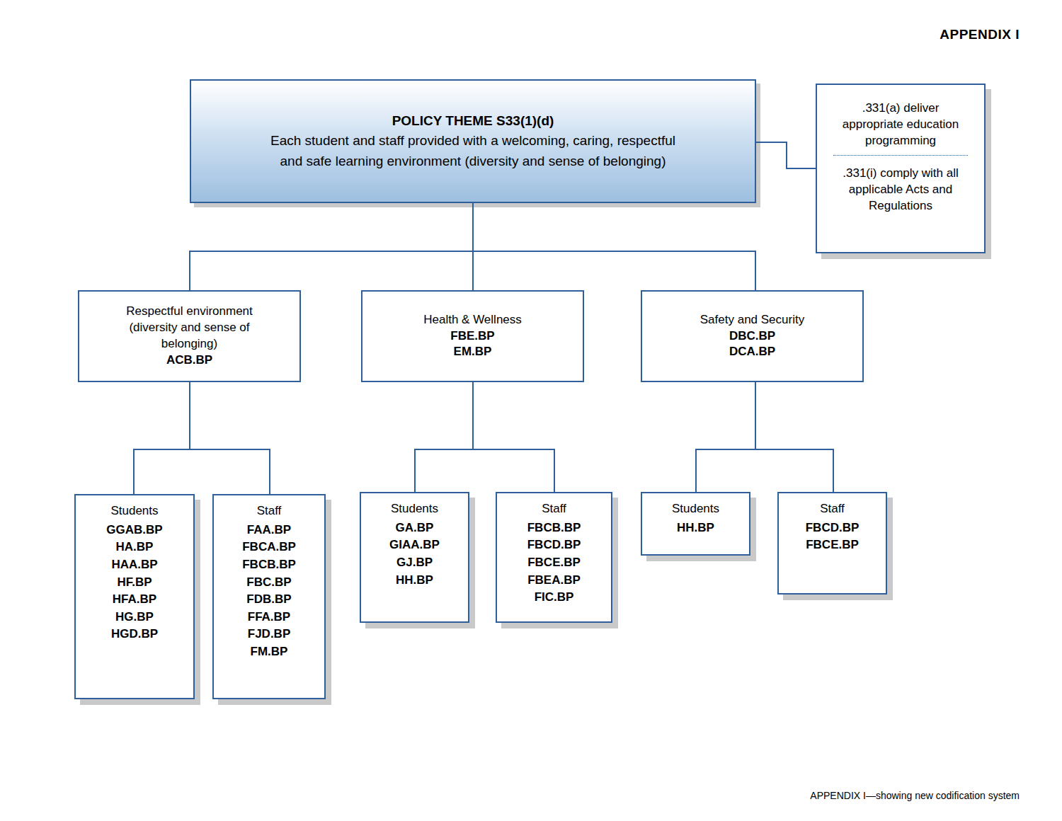APPENDIX I
POLICY THEME S33(1)(d)
Each student and staff provided with a welcoming, caring, respectful
and safe learning environment (diversity and sense of belonging)
.331(a) deliver appropriate education programming
.331(i) comply with all applicable Acts and Regulations
Respectful environment
(diversity and sense of
belonging)
ACB.BP
Health & Wellness
FBE.BP
EM.BP
Safety and Security
DBC.BP
DCA.BP
Students
GGAB.BP
HA.BP
HAA.BP
HF.BP
HFA.BP
HG.BP
HGD.BP
Staff
FAA.BP
FBCA.BP
FBCB.BP
FBC.BP
FDB.BP
FFA.BP
FJD.BP
FM.BP
Students
GA.BP
GIAA.BP
GJ.BP
HH.BP
Staff
FBCB.BP
FBCD.BP
FBCE.BP
FBEA.BP
FIC.BP
Students
HH.BP
Staff
FBCD.BP
FBCE.BP
APPENDIX I—showing new codification system